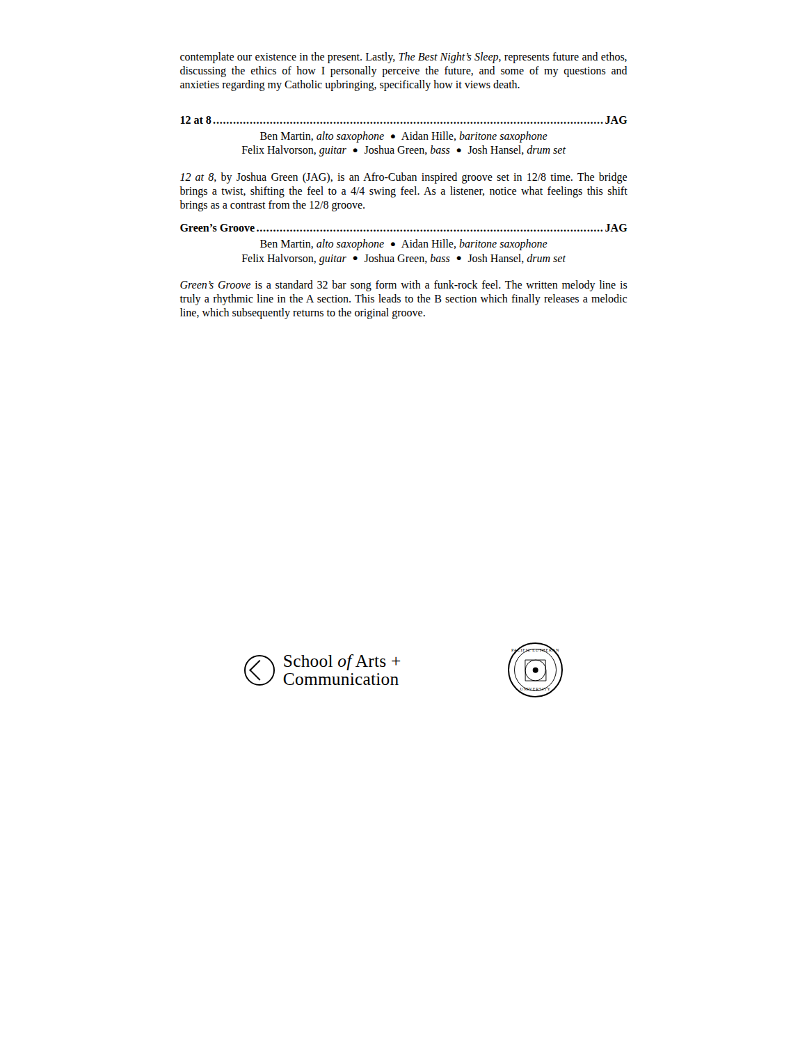contemplate our existence in the present. Lastly, The Best Night’s Sleep, represents future and ethos, discussing the ethics of how I personally perceive the future, and some of my questions and anxieties regarding my Catholic upbringing, specifically how it views death.
12 at 8 ................................................................................................................................................................ JAG
Ben Martin, alto saxophone ● Aidan Hille, baritone saxophone Felix Halvorson, guitar ● Joshua Green, bass ● Josh Hansel, drum set
12 at 8, by Joshua Green (JAG), is an Afro-Cuban inspired groove set in 12/8 time. The bridge brings a twist, shifting the feel to a 4/4 swing feel. As a listener, notice what feelings this shift brings as a contrast from the 12/8 groove.
Green’s Groove ......................................................................................................................................... JAG
Ben Martin, alto saxophone ● Aidan Hille, baritone saxophone Felix Halvorson, guitar ● Joshua Green, bass ● Josh Hansel, drum set
Green’s Groove is a standard 32 bar song form with a funk-rock feel. The written melody line is truly a rhythmic line in the A section. This leads to the B section which finally releases a melodic line, which subsequently returns to the original groove.
School of Arts +
Communication
PACIFIC LUTHERAN
UNIVERSITY